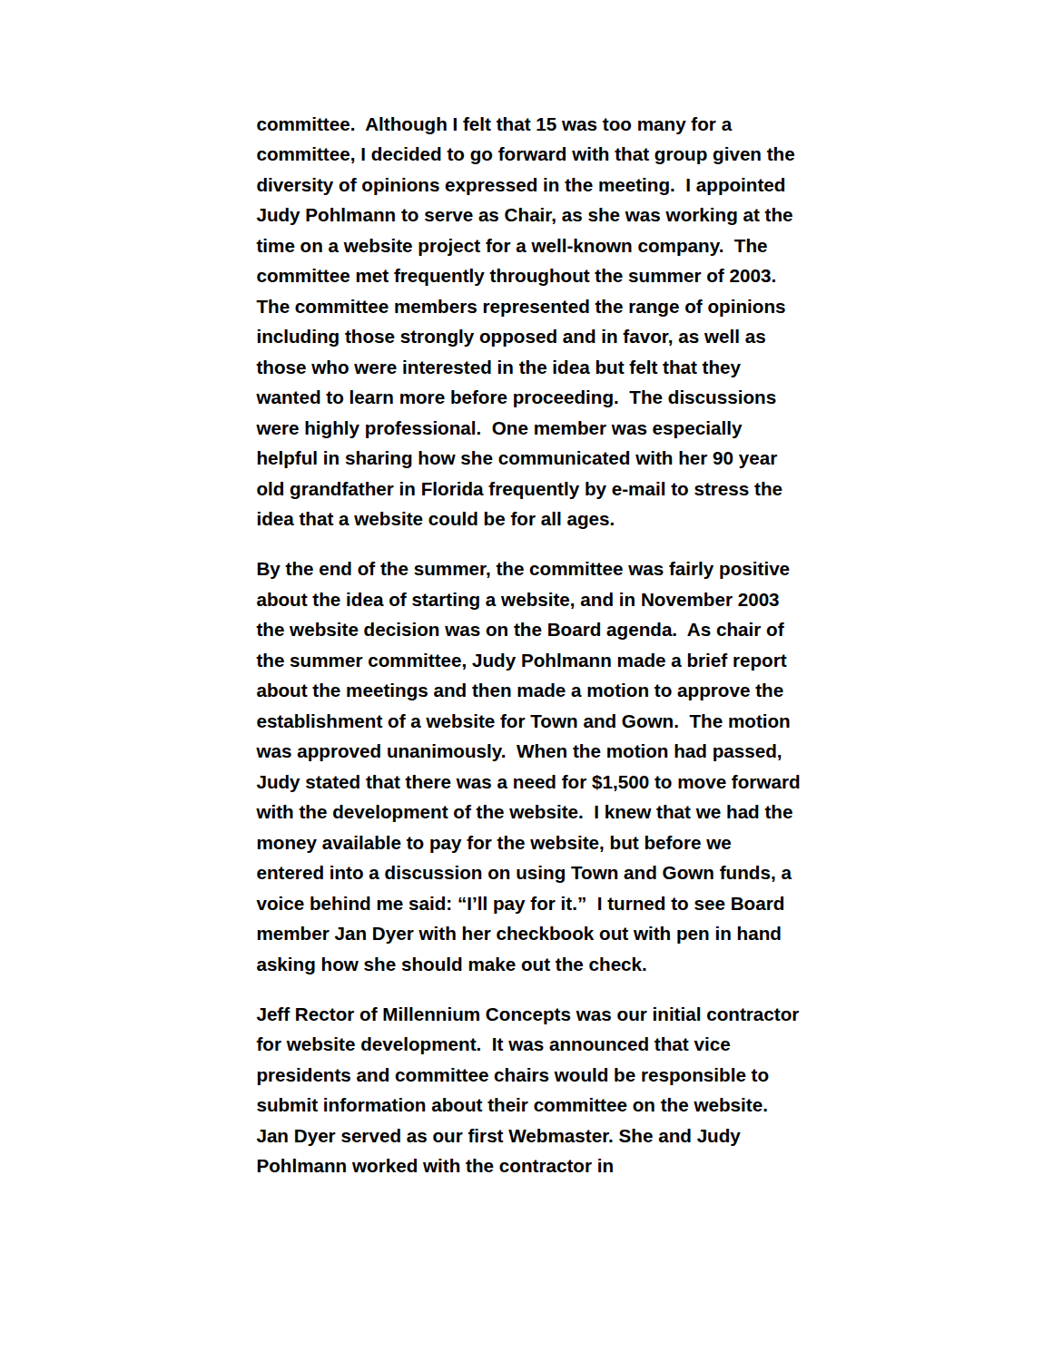committee. Although I felt that 15 was too many for a committee, I decided to go forward with that group given the diversity of opinions expressed in the meeting. I appointed Judy Pohlmann to serve as Chair, as she was working at the time on a website project for a well-known company. The committee met frequently throughout the summer of 2003. The committee members represented the range of opinions including those strongly opposed and in favor, as well as those who were interested in the idea but felt that they wanted to learn more before proceeding. The discussions were highly professional. One member was especially helpful in sharing how she communicated with her 90 year old grandfather in Florida frequently by e-mail to stress the idea that a website could be for all ages.
By the end of the summer, the committee was fairly positive about the idea of starting a website, and in November 2003 the website decision was on the Board agenda. As chair of the summer committee, Judy Pohlmann made a brief report about the meetings and then made a motion to approve the establishment of a website for Town and Gown. The motion was approved unanimously. When the motion had passed, Judy stated that there was a need for $1,500 to move forward with the development of the website. I knew that we had the money available to pay for the website, but before we entered into a discussion on using Town and Gown funds, a voice behind me said: “I’ll pay for it.” I turned to see Board member Jan Dyer with her checkbook out with pen in hand asking how she should make out the check.
Jeff Rector of Millennium Concepts was our initial contractor for website development. It was announced that vice presidents and committee chairs would be responsible to submit information about their committee on the website. Jan Dyer served as our first Webmaster. She and Judy Pohlmann worked with the contractor in